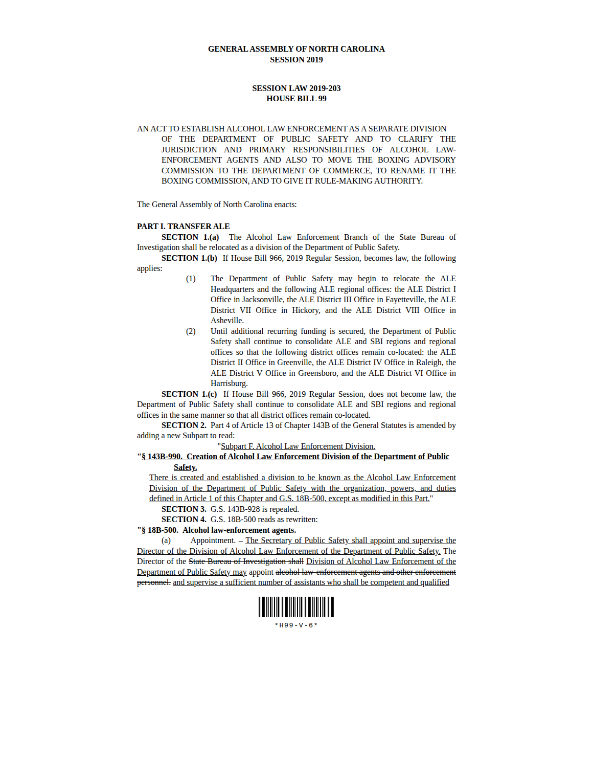GENERAL ASSEMBLY OF NORTH CAROLINA
SESSION 2019
SESSION LAW 2019-203
HOUSE BILL 99
AN ACT TO ESTABLISH ALCOHOL LAW ENFORCEMENT AS A SEPARATE DIVISION OF THE DEPARTMENT OF PUBLIC SAFETY AND TO CLARIFY THE JURISDICTION AND PRIMARY RESPONSIBILITIES OF ALCOHOL LAW-ENFORCEMENT AGENTS AND ALSO TO MOVE THE BOXING ADVISORY COMMISSION TO THE DEPARTMENT OF COMMERCE, TO RENAME IT THE BOXING COMMISSION, AND TO GIVE IT RULE-MAKING AUTHORITY.
The General Assembly of North Carolina enacts:
PART I. TRANSFER ALE
SECTION 1.(a) The Alcohol Law Enforcement Branch of the State Bureau of Investigation shall be relocated as a division of the Department of Public Safety.
SECTION 1.(b) If House Bill 966, 2019 Regular Session, becomes law, the following applies:
(1) The Department of Public Safety may begin to relocate the ALE Headquarters and the following ALE regional offices: the ALE District I Office in Jacksonville, the ALE District III Office in Fayetteville, the ALE District VII Office in Hickory, and the ALE District VIII Office in Asheville.
(2) Until additional recurring funding is secured, the Department of Public Safety shall continue to consolidate ALE and SBI regions and regional offices so that the following district offices remain co-located: the ALE District II Office in Greenville, the ALE District IV Office in Raleigh, the ALE District V Office in Greensboro, and the ALE District VI Office in Harrisburg.
SECTION 1.(c) If House Bill 966, 2019 Regular Session, does not become law, the Department of Public Safety shall continue to consolidate ALE and SBI regions and regional offices in the same manner so that all district offices remain co-located.
SECTION 2. Part 4 of Article 13 of Chapter 143B of the General Statutes is amended by adding a new Subpart to read:
"Subpart F. Alcohol Law Enforcement Division.
"§ 143B-990. Creation of Alcohol Law Enforcement Division of the Department of Public Safety.
There is created and established a division to be known as the Alcohol Law Enforcement Division of the Department of Public Safety with the organization, powers, and duties defined in Article 1 of this Chapter and G.S. 18B-500, except as modified in this Part."
SECTION 3. G.S. 143B-928 is repealed.
SECTION 4. G.S. 18B-500 reads as rewritten:
"§ 18B-500. Alcohol law-enforcement agents.
(a) Appointment. – The Secretary of Public Safety shall appoint and supervise the Director of the Division of Alcohol Law Enforcement of the Department of Public Safety. The Director of the State Bureau of Investigation shall Division of Alcohol Law Enforcement of the Department of Public Safety may appoint alcohol law-enforcement agents and other enforcement personnel. and supervise a sufficient number of assistants who shall be competent and qualified
*H99-V-6*